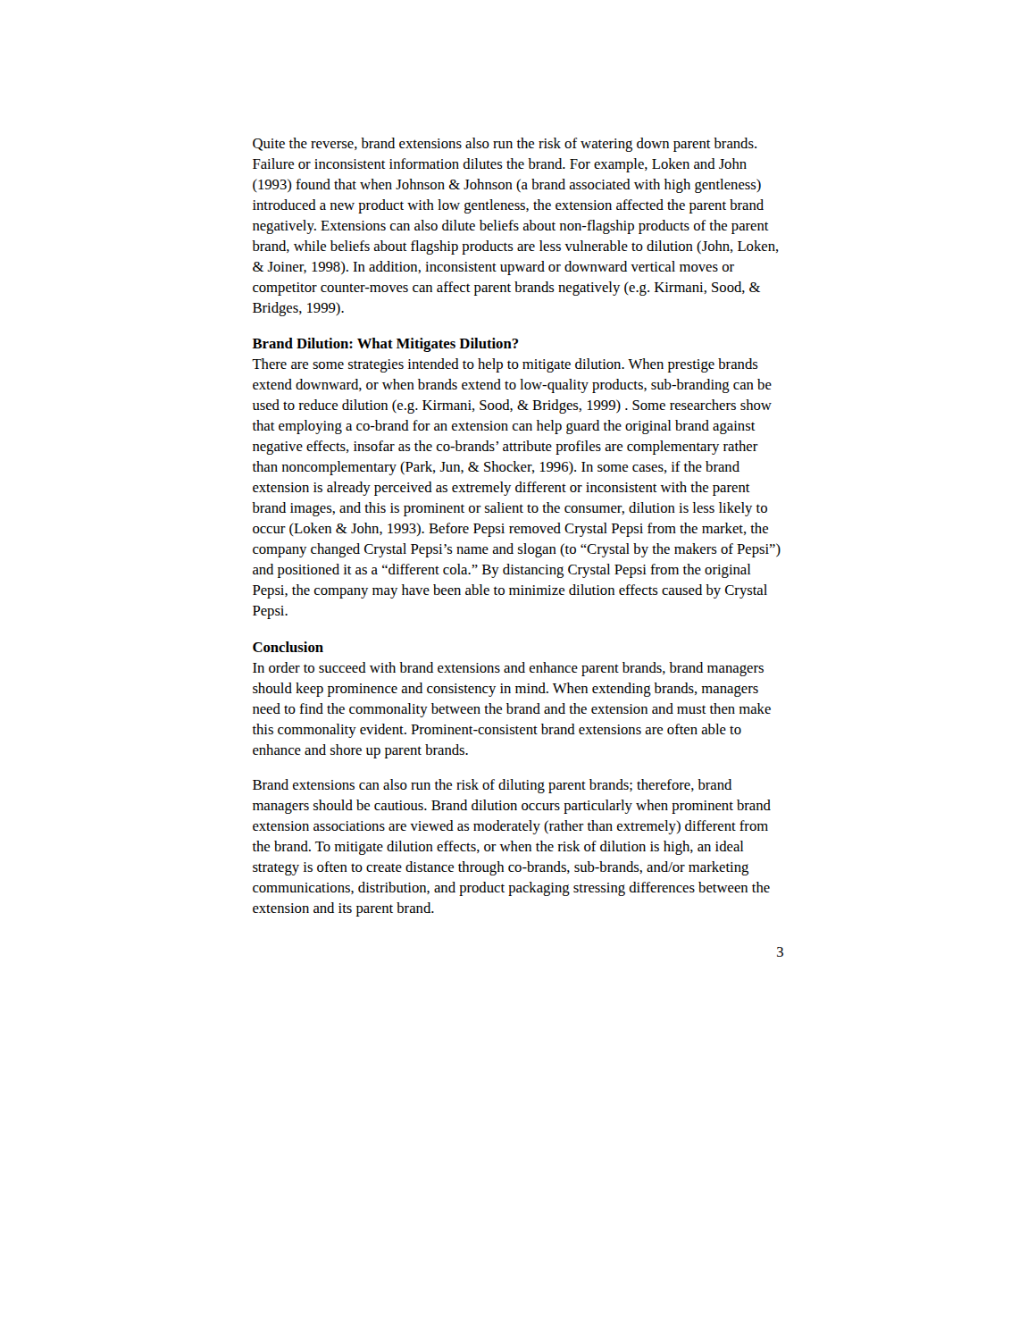Quite the reverse, brand extensions also run the risk of watering down parent brands. Failure or inconsistent information dilutes the brand. For example, Loken and John (1993) found that when Johnson & Johnson (a brand associated with high gentleness) introduced a new product with low gentleness, the extension affected the parent brand negatively. Extensions can also dilute beliefs about non-flagship products of the parent brand, while beliefs about flagship products are less vulnerable to dilution (John, Loken, & Joiner, 1998). In addition, inconsistent upward or downward vertical moves or competitor counter-moves can affect parent brands negatively (e.g. Kirmani, Sood, & Bridges, 1999).
Brand Dilution: What Mitigates Dilution?
There are some strategies intended to help to mitigate dilution. When prestige brands extend downward, or when brands extend to low-quality products, sub-branding can be used to reduce dilution (e.g. Kirmani, Sood, & Bridges, 1999) . Some researchers show that employing a co-brand for an extension can help guard the original brand against negative effects, insofar as the co-brands’ attribute profiles are complementary rather than noncomplementary (Park, Jun, & Shocker, 1996). In some cases, if the brand extension is already perceived as extremely different or inconsistent with the parent brand images, and this is prominent or salient to the consumer, dilution is less likely to occur (Loken & John, 1993). Before Pepsi removed Crystal Pepsi from the market, the company changed Crystal Pepsi’s name and slogan (to “Crystal by the makers of Pepsi”) and positioned it as a “different cola.” By distancing Crystal Pepsi from the original Pepsi, the company may have been able to minimize dilution effects caused by Crystal Pepsi.
Conclusion
In order to succeed with brand extensions and enhance parent brands, brand managers should keep prominence and consistency in mind. When extending brands, managers need to find the commonality between the brand and the extension and must then make this commonality evident. Prominent-consistent brand extensions are often able to enhance and shore up parent brands.
Brand extensions can also run the risk of diluting parent brands; therefore, brand managers should be cautious. Brand dilution occurs particularly when prominent brand extension associations are viewed as moderately (rather than extremely) different from the brand. To mitigate dilution effects, or when the risk of dilution is high, an ideal strategy is often to create distance through co-brands, sub-brands, and/or marketing communications, distribution, and product packaging stressing differences between the extension and its parent brand.
3